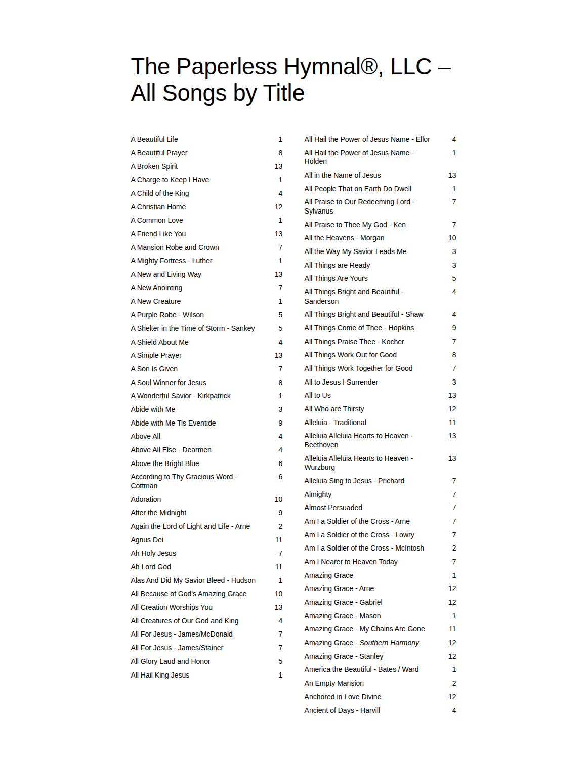The Paperless Hymnal®, LLC – All Songs by Title
| A Beautiful Life | 1 |
| A Beautiful Prayer | 8 |
| A Broken Spirit | 13 |
| A Charge to Keep I Have | 1 |
| A Child of the King | 4 |
| A Christian Home | 12 |
| A Common Love | 1 |
| A Friend Like You | 13 |
| A Mansion Robe and Crown | 7 |
| A Mighty Fortress - Luther | 1 |
| A New and Living Way | 13 |
| A New Anointing | 7 |
| A New Creature | 1 |
| A Purple Robe - Wilson | 5 |
| A Shelter in the Time of Storm - Sankey | 5 |
| A Shield About Me | 4 |
| A Simple Prayer | 13 |
| A Son Is Given | 7 |
| A Soul Winner for Jesus | 8 |
| A Wonderful Savior - Kirkpatrick | 1 |
| Abide with Me | 3 |
| Abide with Me Tis Eventide | 9 |
| Above All | 4 |
| Above All Else - Dearmen | 4 |
| Above the Bright Blue | 6 |
| According to Thy Gracious Word - Cottman | 6 |
| Adoration | 10 |
| After the Midnight | 9 |
| Again the Lord of Light and Life - Arne | 2 |
| Agnus Dei | 11 |
| Ah Holy Jesus | 7 |
| Ah Lord God | 11 |
| Alas And Did My Savior Bleed - Hudson | 1 |
| All Because of God's Amazing Grace | 10 |
| All Creation Worships You | 13 |
| All Creatures of Our God and King | 4 |
| All For Jesus - James/McDonald | 7 |
| All For Jesus - James/Stainer | 7 |
| All Glory Laud and Honor | 5 |
| All Hail King Jesus | 1 |
| All Hail the Power of Jesus Name - Ellor | 4 |
| All Hail the Power of Jesus Name - Holden | 1 |
| All in the Name of Jesus | 13 |
| All People That on Earth Do Dwell | 1 |
| All Praise to Our Redeeming Lord - Sylvanus | 7 |
| All Praise to Thee My God - Ken | 7 |
| All the Heavens - Morgan | 10 |
| All the Way My Savior Leads Me | 3 |
| All Things are Ready | 3 |
| All Things Are Yours | 5 |
| All Things Bright and Beautiful - Sanderson | 4 |
| All Things Bright and Beautiful - Shaw | 4 |
| All Things Come of Thee - Hopkins | 9 |
| All Things Praise Thee - Kocher | 7 |
| All Things Work Out for Good | 8 |
| All Things Work Together for Good | 7 |
| All to Jesus I Surrender | 3 |
| All to Us | 13 |
| All Who are Thirsty | 12 |
| Alleluia - Traditional | 11 |
| Alleluia Alleluia Hearts to Heaven - Beethoven | 13 |
| Alleluia Alleluia Hearts to Heaven - Wurzburg | 13 |
| Alleluia Sing to Jesus - Prichard | 7 |
| Almighty | 7 |
| Almost Persuaded | 7 |
| Am I a Soldier of the Cross - Arne | 7 |
| Am I a Soldier of the Cross - Lowry | 7 |
| Am I a Soldier of the Cross - McIntosh | 2 |
| Am I Nearer to Heaven Today | 7 |
| Amazing Grace | 1 |
| Amazing Grace - Arne | 12 |
| Amazing Grace - Gabriel | 12 |
| Amazing Grace - Mason | 1 |
| Amazing Grace - My Chains Are Gone | 11 |
| Amazing Grace - Southern Harmony | 12 |
| Amazing Grace - Stanley | 12 |
| America the Beautiful - Bates / Ward | 1 |
| An Empty Mansion | 2 |
| Anchored in Love Divine | 12 |
| Ancient of Days - Harvill | 4 |